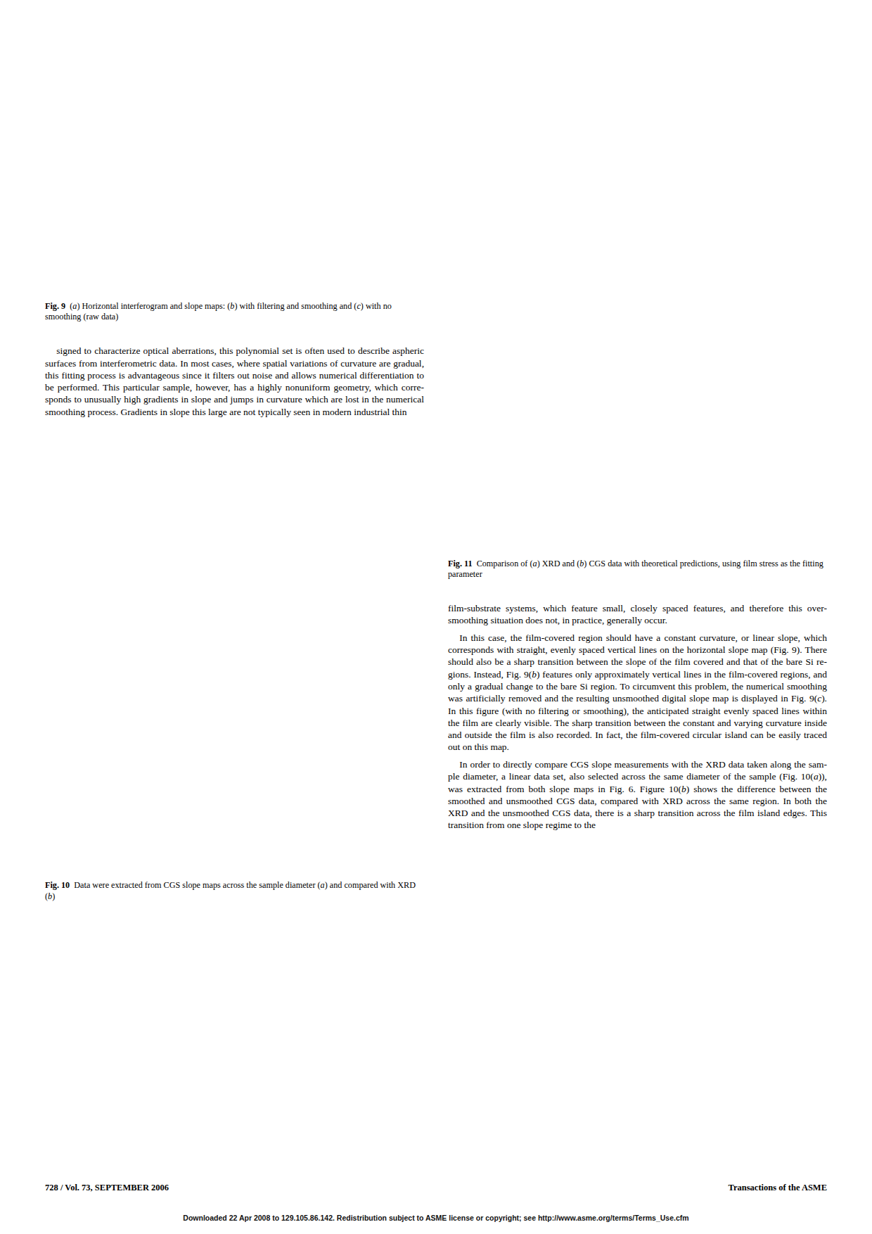Fig. 9 (a) Horizontal interferogram and slope maps: (b) with filtering and smoothing and (c) with no smoothing (raw data)
signed to characterize optical aberrations, this polynomial set is often used to describe aspheric surfaces from interferometric data. In most cases, where spatial variations of curvature are gradual, this fitting process is advantageous since it filters out noise and allows numerical differentiation to be performed. This particular sample, however, has a highly nonuniform geometry, which corresponds to unusually high gradients in slope and jumps in curvature which are lost in the numerical smoothing process. Gradients in slope this large are not typically seen in modern industrial thin
Fig. 10 Data were extracted from CGS slope maps across the sample diameter (a) and compared with XRD (b)
Fig. 11 Comparison of (a) XRD and (b) CGS data with theoretical predictions, using film stress as the fitting parameter
film-substrate systems, which feature small, closely spaced features, and therefore this over-smoothing situation does not, in practice, generally occur.
In this case, the film-covered region should have a constant curvature, or linear slope, which corresponds with straight, evenly spaced vertical lines on the horizontal slope map (Fig. 9). There should also be a sharp transition between the slope of the film covered and that of the bare Si regions. Instead, Fig. 9(b) features only approximately vertical lines in the film-covered regions, and only a gradual change to the bare Si region. To circumvent this problem, the numerical smoothing was artificially removed and the resulting unsmoothed digital slope map is displayed in Fig. 9(c). In this figure (with no filtering or smoothing), the anticipated straight evenly spaced lines within the film are clearly visible. The sharp transition between the constant and varying curvature inside and outside the film is also recorded. In fact, the film-covered circular island can be easily traced out on this map.
In order to directly compare CGS slope measurements with the XRD data taken along the sample diameter, a linear data set, also selected across the same diameter of the sample (Fig. 10(a)), was extracted from both slope maps in Fig. 6. Figure 10(b) shows the difference between the smoothed and unsmoothed CGS data, compared with XRD across the same region. In both the XRD and the unsmoothed CGS data, there is a sharp transition across the film island edges. This transition from one slope regime to the
728 / Vol. 73, SEPTEMBER 2006
Transactions of the ASME
Downloaded 22 Apr 2008 to 129.105.86.142. Redistribution subject to ASME license or copyright; see http://www.asme.org/terms/Terms_Use.cfm